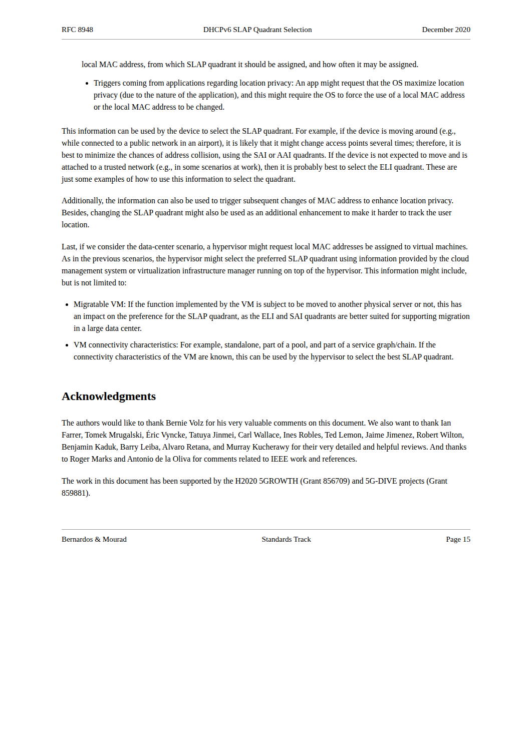RFC 8948
DHCPv6 SLAP Quadrant Selection
December 2020
local MAC address, from which SLAP quadrant it should be assigned, and how often it may be assigned.
Triggers coming from applications regarding location privacy: An app might request that the OS maximize location privacy (due to the nature of the application), and this might require the OS to force the use of a local MAC address or the local MAC address to be changed.
This information can be used by the device to select the SLAP quadrant. For example, if the device is moving around (e.g., while connected to a public network in an airport), it is likely that it might change access points several times; therefore, it is best to minimize the chances of address collision, using the SAI or AAI quadrants. If the device is not expected to move and is attached to a trusted network (e.g., in some scenarios at work), then it is probably best to select the ELI quadrant. These are just some examples of how to use this information to select the quadrant.
Additionally, the information can also be used to trigger subsequent changes of MAC address to enhance location privacy. Besides, changing the SLAP quadrant might also be used as an additional enhancement to make it harder to track the user location.
Last, if we consider the data-center scenario, a hypervisor might request local MAC addresses be assigned to virtual machines. As in the previous scenarios, the hypervisor might select the preferred SLAP quadrant using information provided by the cloud management system or virtualization infrastructure manager running on top of the hypervisor. This information might include, but is not limited to:
Migratable VM: If the function implemented by the VM is subject to be moved to another physical server or not, this has an impact on the preference for the SLAP quadrant, as the ELI and SAI quadrants are better suited for supporting migration in a large data center.
VM connectivity characteristics: For example, standalone, part of a pool, and part of a service graph/chain. If the connectivity characteristics of the VM are known, this can be used by the hypervisor to select the best SLAP quadrant.
Acknowledgments
The authors would like to thank Bernie Volz for his very valuable comments on this document. We also want to thank Ian Farrer, Tomek Mrugalski, Éric Vyncke, Tatuya Jinmei, Carl Wallace, Ines Robles, Ted Lemon, Jaime Jimenez, Robert Wilton, Benjamin Kaduk, Barry Leiba, Alvaro Retana, and Murray Kucherawy for their very detailed and helpful reviews. And thanks to Roger Marks and Antonio de la Oliva for comments related to IEEE work and references.
The work in this document has been supported by the H2020 5GROWTH (Grant 856709) and 5G-DIVE projects (Grant 859881).
Bernardos & Mourad
Standards Track
Page 15